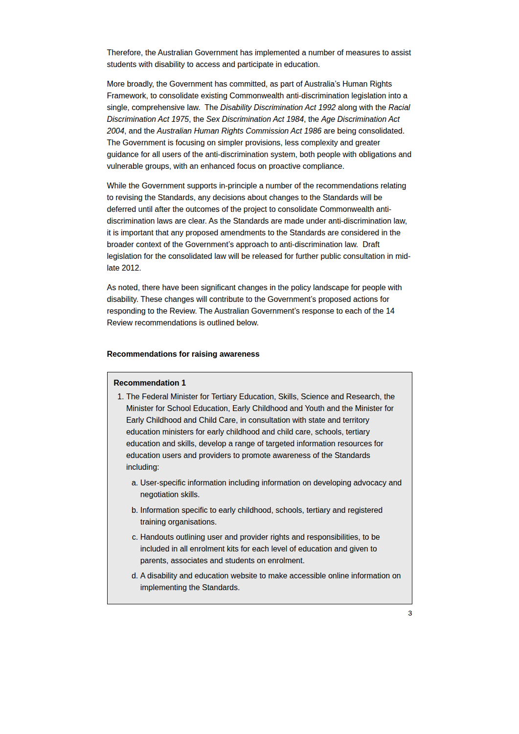Therefore, the Australian Government has implemented a number of measures to assist students with disability to access and participate in education.
More broadly, the Government has committed, as part of Australia’s Human Rights Framework, to consolidate existing Commonwealth anti-discrimination legislation into a single, comprehensive law. The Disability Discrimination Act 1992 along with the Racial Discrimination Act 1975, the Sex Discrimination Act 1984, the Age Discrimination Act 2004, and the Australian Human Rights Commission Act 1986 are being consolidated. The Government is focusing on simpler provisions, less complexity and greater guidance for all users of the anti-discrimination system, both people with obligations and vulnerable groups, with an enhanced focus on proactive compliance.
While the Government supports in-principle a number of the recommendations relating to revising the Standards, any decisions about changes to the Standards will be deferred until after the outcomes of the project to consolidate Commonwealth anti-discrimination laws are clear. As the Standards are made under anti-discrimination law, it is important that any proposed amendments to the Standards are considered in the broader context of the Government’s approach to anti-discrimination law. Draft legislation for the consolidated law will be released for further public consultation in mid-late 2012.
As noted, there have been significant changes in the policy landscape for people with disability. These changes will contribute to the Government’s proposed actions for responding to the Review. The Australian Government’s response to each of the 14 Review recommendations is outlined below.
Recommendations for raising awareness
Recommendation 1
The Federal Minister for Tertiary Education, Skills, Science and Research, the Minister for School Education, Early Childhood and Youth and the Minister for Early Childhood and Child Care, in consultation with state and territory education ministers for early childhood and child care, schools, tertiary education and skills, develop a range of targeted information resources for education users and providers to promote awareness of the Standards including:
User-specific information including information on developing advocacy and negotiation skills.
Information specific to early childhood, schools, tertiary and registered training organisations.
Handouts outlining user and provider rights and responsibilities, to be included in all enrolment kits for each level of education and given to parents, associates and students on enrolment.
A disability and education website to make accessible online information on implementing the Standards.
3